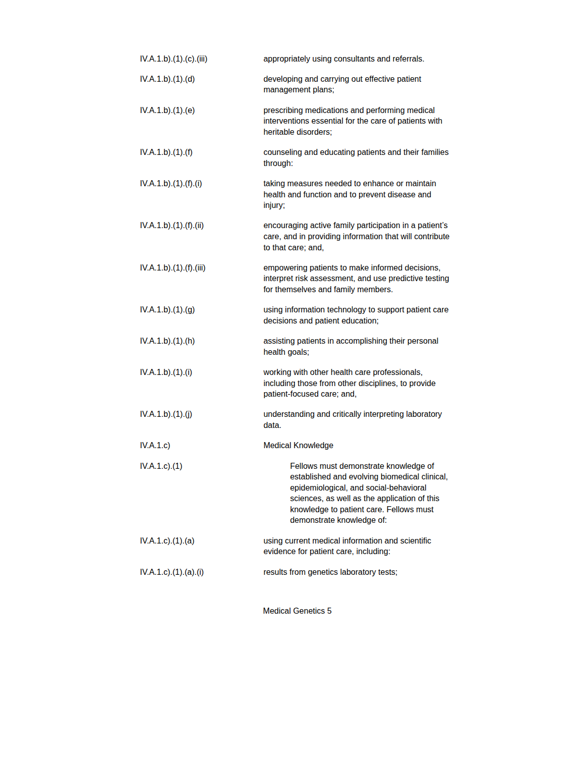| IV.A.1.b).(1).(c).(iii) | appropriately using consultants and referrals. |
| IV.A.1.b).(1).(d) | developing and carrying out effective patient management plans; |
| IV.A.1.b).(1).(e) | prescribing medications and performing medical interventions essential for the care of patients with heritable disorders; |
| IV.A.1.b).(1).(f) | counseling and educating patients and their families through: |
| IV.A.1.b).(1).(f).(i) | taking measures needed to enhance or maintain health and function and to prevent disease and injury; |
| IV.A.1.b).(1).(f).(ii) | encouraging active family participation in a patient’s care, and in providing information that will contribute to that care; and, |
| IV.A.1.b).(1).(f).(iii) | empowering patients to make informed decisions, interpret risk assessment, and use predictive testing for themselves and family members. |
| IV.A.1.b).(1).(g) | using information technology to support patient care decisions and patient education; |
| IV.A.1.b).(1).(h) | assisting patients in accomplishing their personal health goals; |
| IV.A.1.b).(1).(i) | working with other health care professionals, including those from other disciplines, to provide patient-focused care; and, |
| IV.A.1.b).(1).(j) | understanding and critically interpreting laboratory data. |
| IV.A.1.c) | Medical Knowledge |
| IV.A.1.c).(1) | Fellows must demonstrate knowledge of established and evolving biomedical clinical, epidemiological, and social-behavioral sciences, as well as the application of this knowledge to patient care. Fellows must demonstrate knowledge of: |
| IV.A.1.c).(1).(a) | using current medical information and scientific evidence for patient care, including: |
| IV.A.1.c).(1).(a).(i) | results from genetics laboratory tests; |
Medical Genetics 5